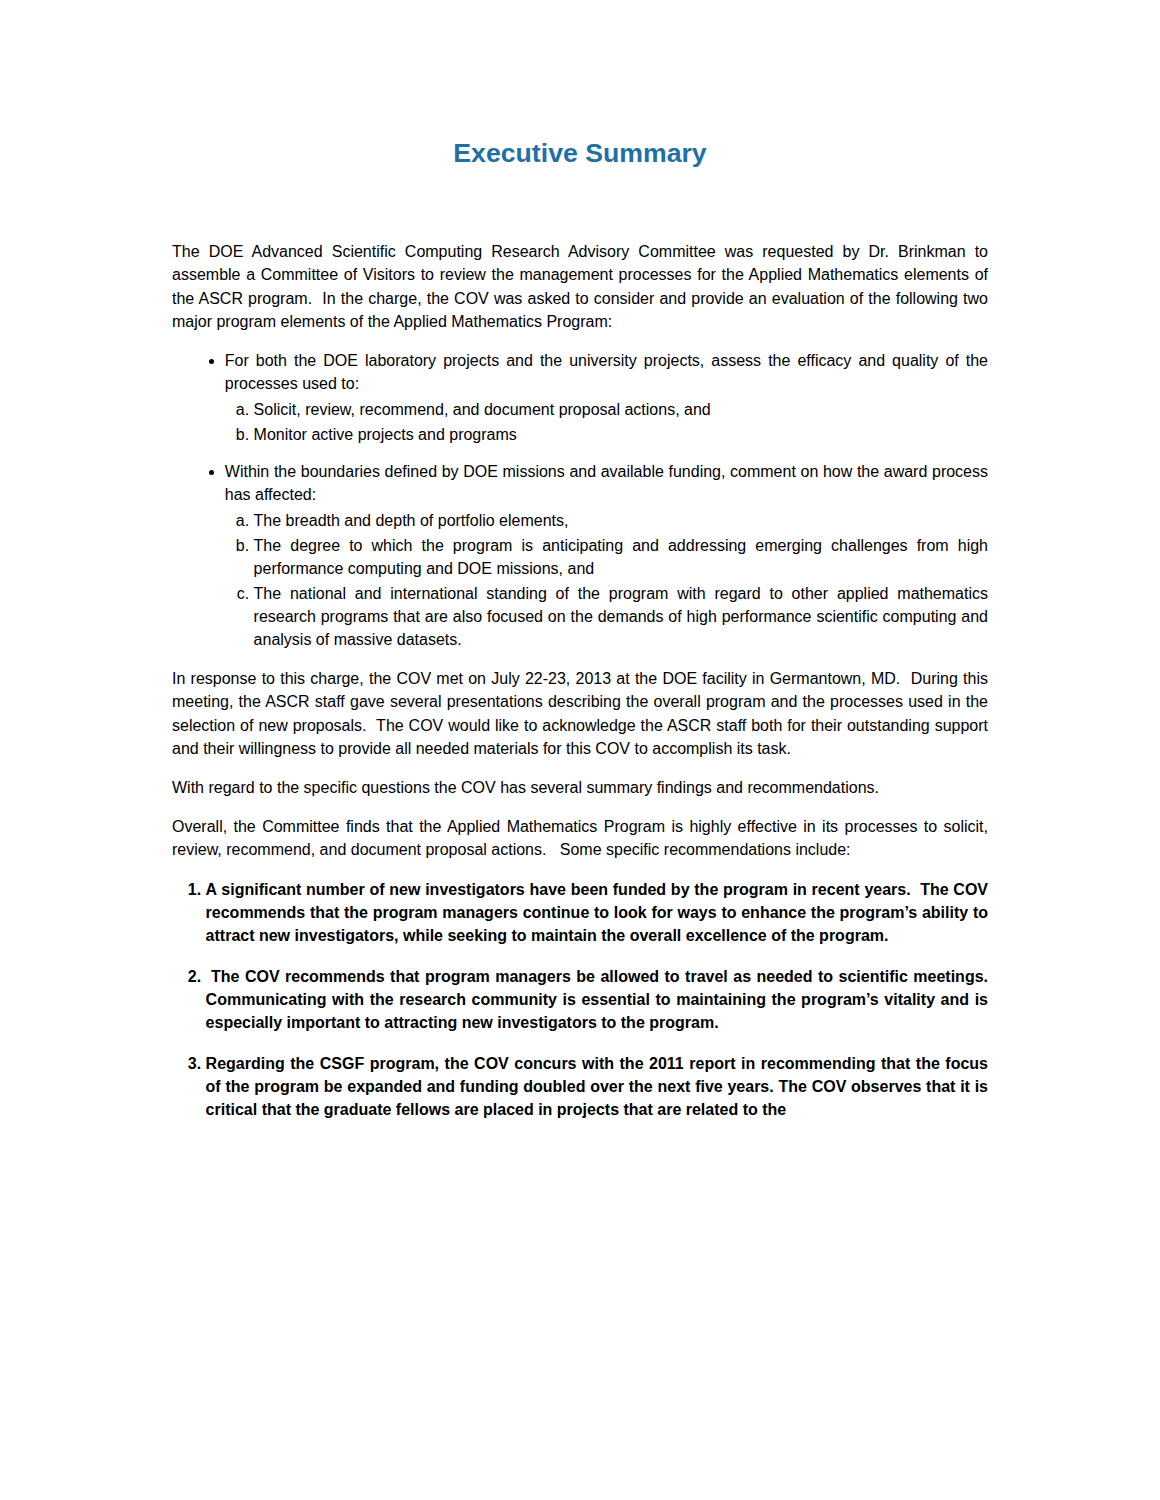Executive Summary
The DOE Advanced Scientific Computing Research Advisory Committee was requested by Dr. Brinkman to assemble a Committee of Visitors to review the management processes for the Applied Mathematics elements of the ASCR program. In the charge, the COV was asked to consider and provide an evaluation of the following two major program elements of the Applied Mathematics Program:
For both the DOE laboratory projects and the university projects, assess the efficacy and quality of the processes used to:
Solicit, review, recommend, and document proposal actions, and
Monitor active projects and programs
Within the boundaries defined by DOE missions and available funding, comment on how the award process has affected:
The breadth and depth of portfolio elements,
The degree to which the program is anticipating and addressing emerging challenges from high performance computing and DOE missions, and
The national and international standing of the program with regard to other applied mathematics research programs that are also focused on the demands of high performance scientific computing and analysis of massive datasets.
In response to this charge, the COV met on July 22-23, 2013 at the DOE facility in Germantown, MD. During this meeting, the ASCR staff gave several presentations describing the overall program and the processes used in the selection of new proposals. The COV would like to acknowledge the ASCR staff both for their outstanding support and their willingness to provide all needed materials for this COV to accomplish its task.
With regard to the specific questions the COV has several summary findings and recommendations.
Overall, the Committee finds that the Applied Mathematics Program is highly effective in its processes to solicit, review, recommend, and document proposal actions. Some specific recommendations include:
A significant number of new investigators have been funded by the program in recent years. The COV recommends that the program managers continue to look for ways to enhance the program’s ability to attract new investigators, while seeking to maintain the overall excellence of the program.
The COV recommends that program managers be allowed to travel as needed to scientific meetings. Communicating with the research community is essential to maintaining the program’s vitality and is especially important to attracting new investigators to the program.
Regarding the CSGF program, the COV concurs with the 2011 report in recommending that the focus of the program be expanded and funding doubled over the next five years. The COV observes that it is critical that the graduate fellows are placed in projects that are related to the